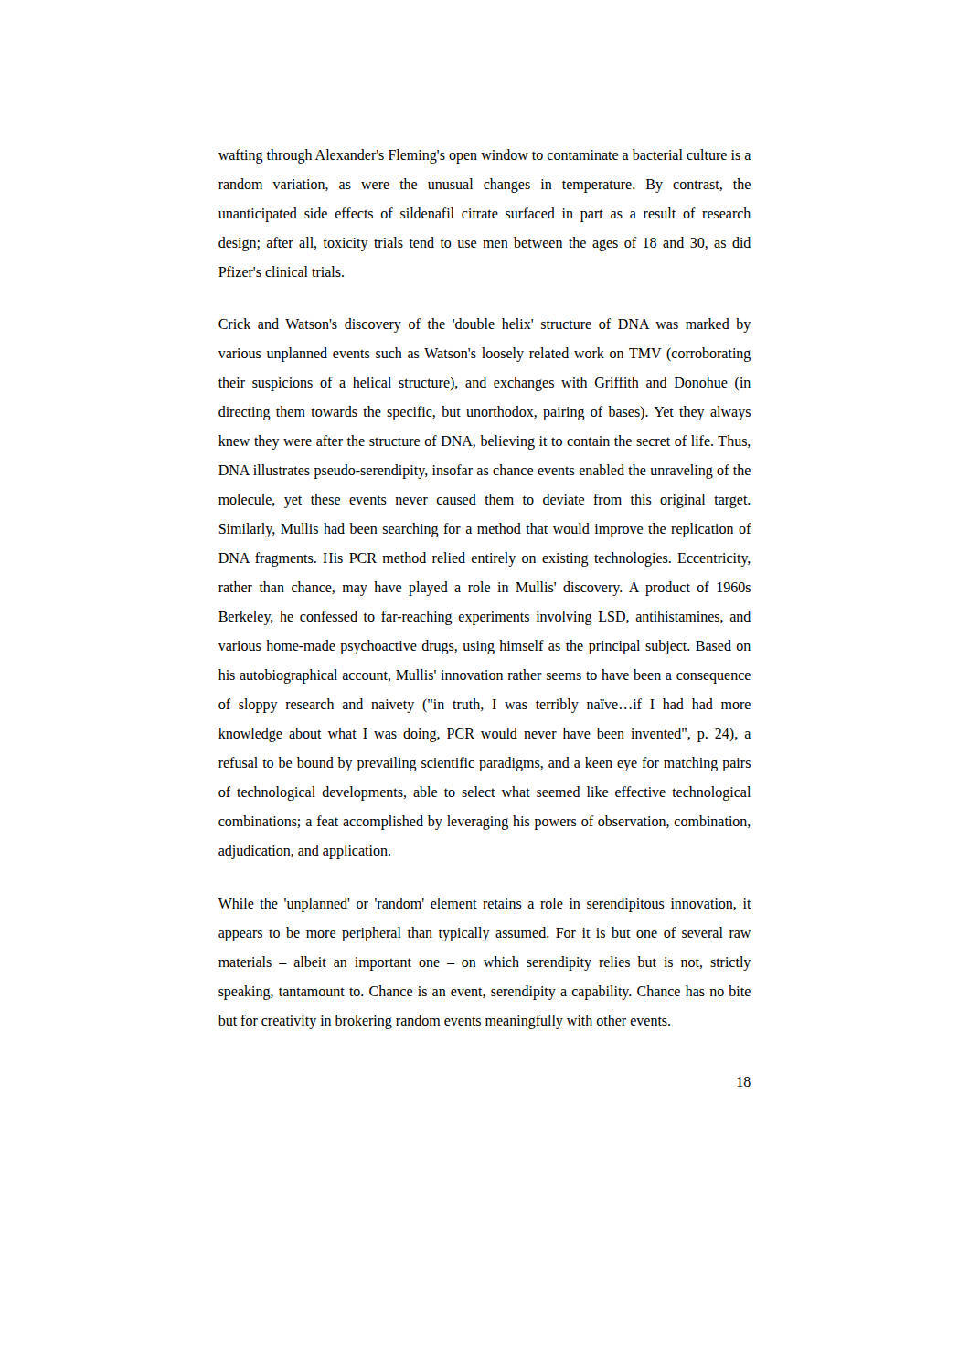wafting through Alexander's Fleming's open window to contaminate a bacterial culture is a random variation, as were the unusual changes in temperature. By contrast, the unanticipated side effects of sildenafil citrate surfaced in part as a result of research design; after all, toxicity trials tend to use men between the ages of 18 and 30, as did Pfizer's clinical trials.
Crick and Watson's discovery of the 'double helix' structure of DNA was marked by various unplanned events such as Watson's loosely related work on TMV (corroborating their suspicions of a helical structure), and exchanges with Griffith and Donohue (in directing them towards the specific, but unorthodox, pairing of bases). Yet they always knew they were after the structure of DNA, believing it to contain the secret of life. Thus, DNA illustrates pseudo-serendipity, insofar as chance events enabled the unraveling of the molecule, yet these events never caused them to deviate from this original target. Similarly, Mullis had been searching for a method that would improve the replication of DNA fragments. His PCR method relied entirely on existing technologies. Eccentricity, rather than chance, may have played a role in Mullis' discovery. A product of 1960s Berkeley, he confessed to far-reaching experiments involving LSD, antihistamines, and various home-made psychoactive drugs, using himself as the principal subject. Based on his autobiographical account, Mullis' innovation rather seems to have been a consequence of sloppy research and naivety ("in truth, I was terribly naïve…if I had had more knowledge about what I was doing, PCR would never have been invented", p. 24), a refusal to be bound by prevailing scientific paradigms, and a keen eye for matching pairs of technological developments, able to select what seemed like effective technological combinations; a feat accomplished by leveraging his powers of observation, combination, adjudication, and application.
While the 'unplanned' or 'random' element retains a role in serendipitous innovation, it appears to be more peripheral than typically assumed. For it is but one of several raw materials – albeit an important one – on which serendipity relies but is not, strictly speaking, tantamount to. Chance is an event, serendipity a capability. Chance has no bite but for creativity in brokering random events meaningfully with other events.
18